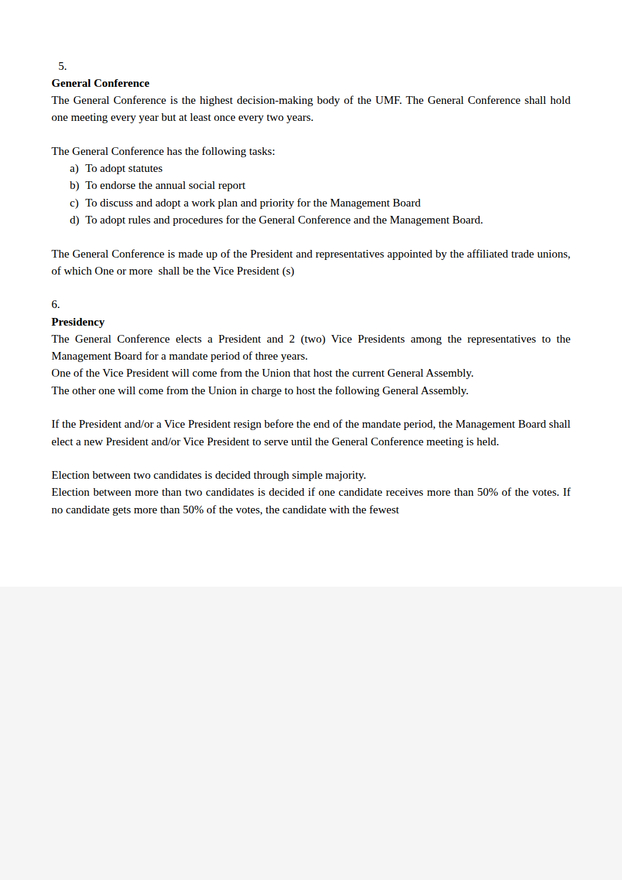5.
General Conference
The General Conference is the highest decision-making body of the UMF. The General Conference shall hold one meeting every year but at least once every two years.
The General Conference has the following tasks:
a) To adopt statutes
b) To endorse the annual social report
c) To discuss and adopt a work plan and priority for the Management Board
d) To adopt rules and procedures for the General Conference and the Management Board.
The General Conference is made up of the President and representatives appointed by the affiliated trade unions, of which One or more shall be the Vice President (s)
6.
Presidency
The General Conference elects a President and 2 (two) Vice Presidents among the representatives to the Management Board for a mandate period of three years.
One of the Vice President will come from the Union that host the current General Assembly.
The other one will come from the Union in charge to host the following General Assembly.
If the President and/or a Vice President resign before the end of the mandate period, the Management Board shall elect a new President and/or Vice President to serve until the General Conference meeting is held.
Election between two candidates is decided through simple majority.
Election between more than two candidates is decided if one candidate receives more than 50% of the votes. If no candidate gets more than 50% of the votes, the candidate with the fewest